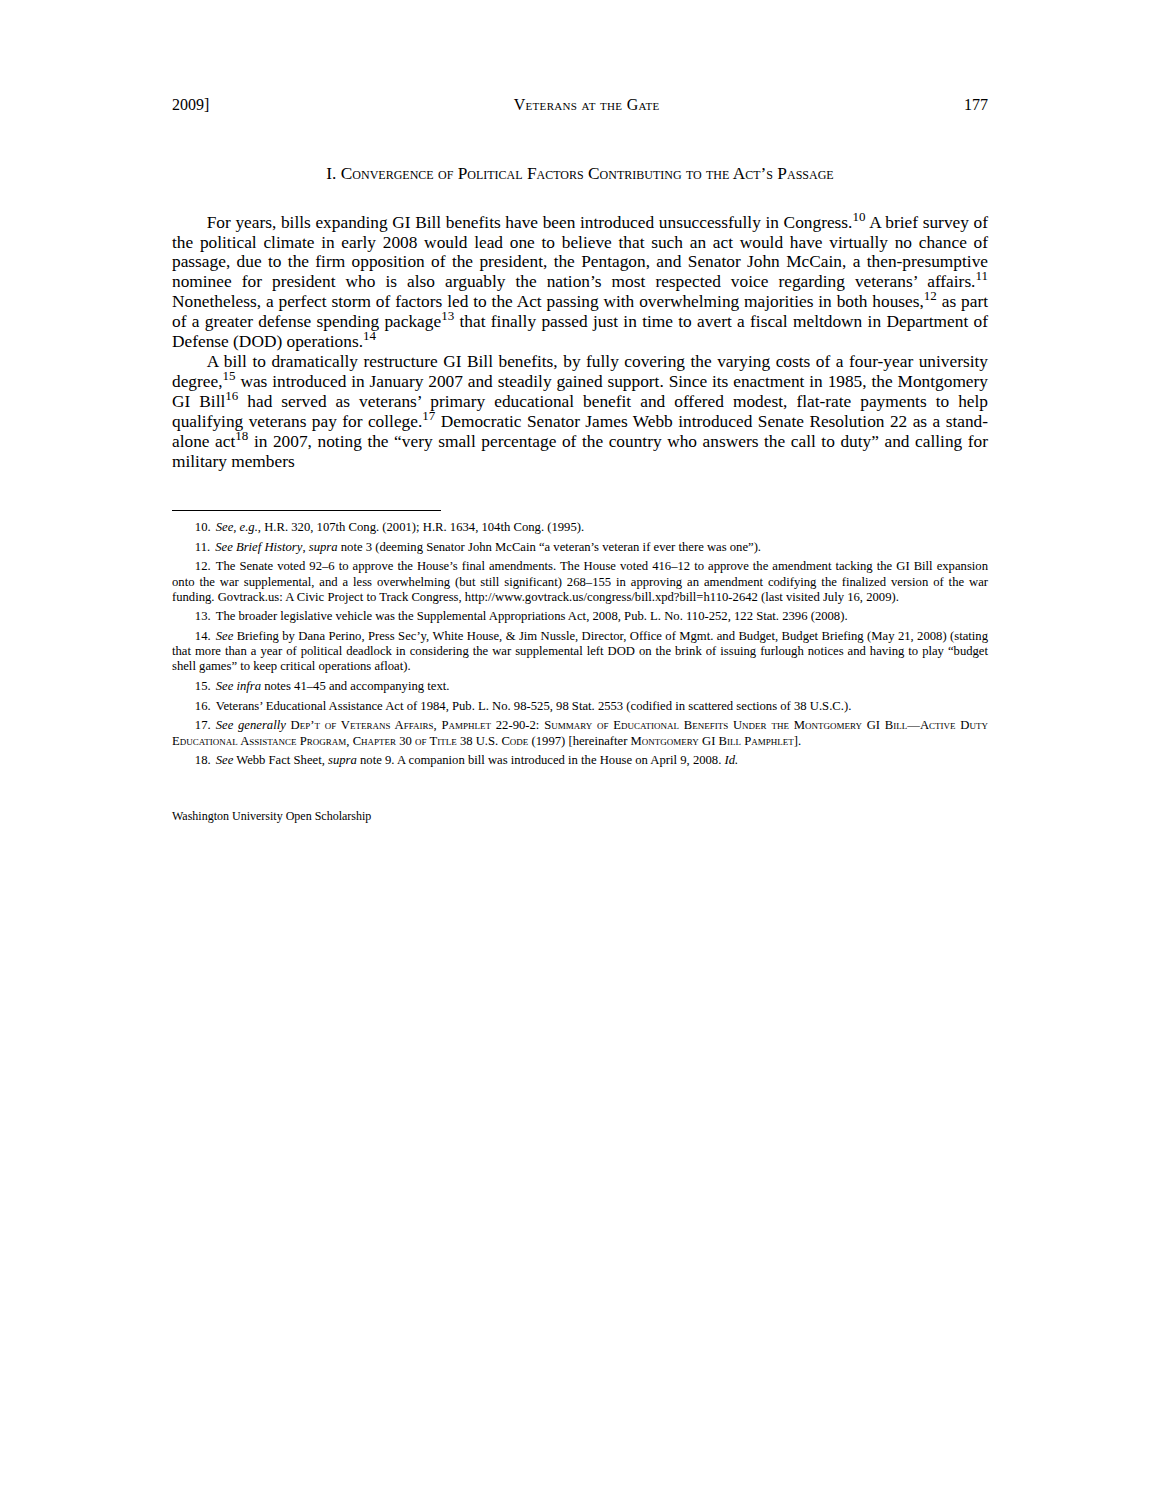2009] Veterans at the Gate 177
I. Convergence of Political Factors Contributing to the Act’s Passage
For years, bills expanding GI Bill benefits have been introduced unsuccessfully in Congress.10 A brief survey of the political climate in early 2008 would lead one to believe that such an act would have virtually no chance of passage, due to the firm opposition of the president, the Pentagon, and Senator John McCain, a then-presumptive nominee for president who is also arguably the nation’s most respected voice regarding veterans’ affairs.11 Nonetheless, a perfect storm of factors led to the Act passing with overwhelming majorities in both houses,12 as part of a greater defense spending package13 that finally passed just in time to avert a fiscal meltdown in Department of Defense (DOD) operations.14
A bill to dramatically restructure GI Bill benefits, by fully covering the varying costs of a four-year university degree,15 was introduced in January 2007 and steadily gained support. Since its enactment in 1985, the Montgomery GI Bill16 had served as veterans’ primary educational benefit and offered modest, flat-rate payments to help qualifying veterans pay for college.17 Democratic Senator James Webb introduced Senate Resolution 22 as a stand-alone act18 in 2007, noting the “very small percentage of the country who answers the call to duty” and calling for military members
10. See, e.g., H.R. 320, 107th Cong. (2001); H.R. 1634, 104th Cong. (1995).
11. See Brief History, supra note 3 (deeming Senator John McCain “a veteran’s veteran if ever there was one”).
12. The Senate voted 92–6 to approve the House’s final amendments. The House voted 416–12 to approve the amendment tacking the GI Bill expansion onto the war supplemental, and a less overwhelming (but still significant) 268–155 in approving an amendment codifying the finalized version of the war funding. Govtrack.us: A Civic Project to Track Congress, http://www.govtrack.us/congress/bill.xpd?bill=h110-2642 (last visited July 16, 2009).
13. The broader legislative vehicle was the Supplemental Appropriations Act, 2008, Pub. L. No. 110-252, 122 Stat. 2396 (2008).
14. See Briefing by Dana Perino, Press Sec’y, White House, & Jim Nussle, Director, Office of Mgmt. and Budget, Budget Briefing (May 21, 2008) (stating that more than a year of political deadlock in considering the war supplemental left DOD on the brink of issuing furlough notices and having to play “budget shell games” to keep critical operations afloat).
15. See infra notes 41–45 and accompanying text.
16. Veterans’ Educational Assistance Act of 1984, Pub. L. No. 98-525, 98 Stat. 2553 (codified in scattered sections of 38 U.S.C.).
17. See generally Dep’t of Veterans Affairs, Pamphlet 22-90-2: Summary of Educational Benefits Under the Montgomery GI Bill—Active Duty Educational Assistance Program, Chapter 30 of Title 38 U.S. Code (1997) [hereinafter Montgomery GI Bill Pamphlet].
18. See Webb Fact Sheet, supra note 9. A companion bill was introduced in the House on April 9, 2008. Id.
Washington University Open Scholarship